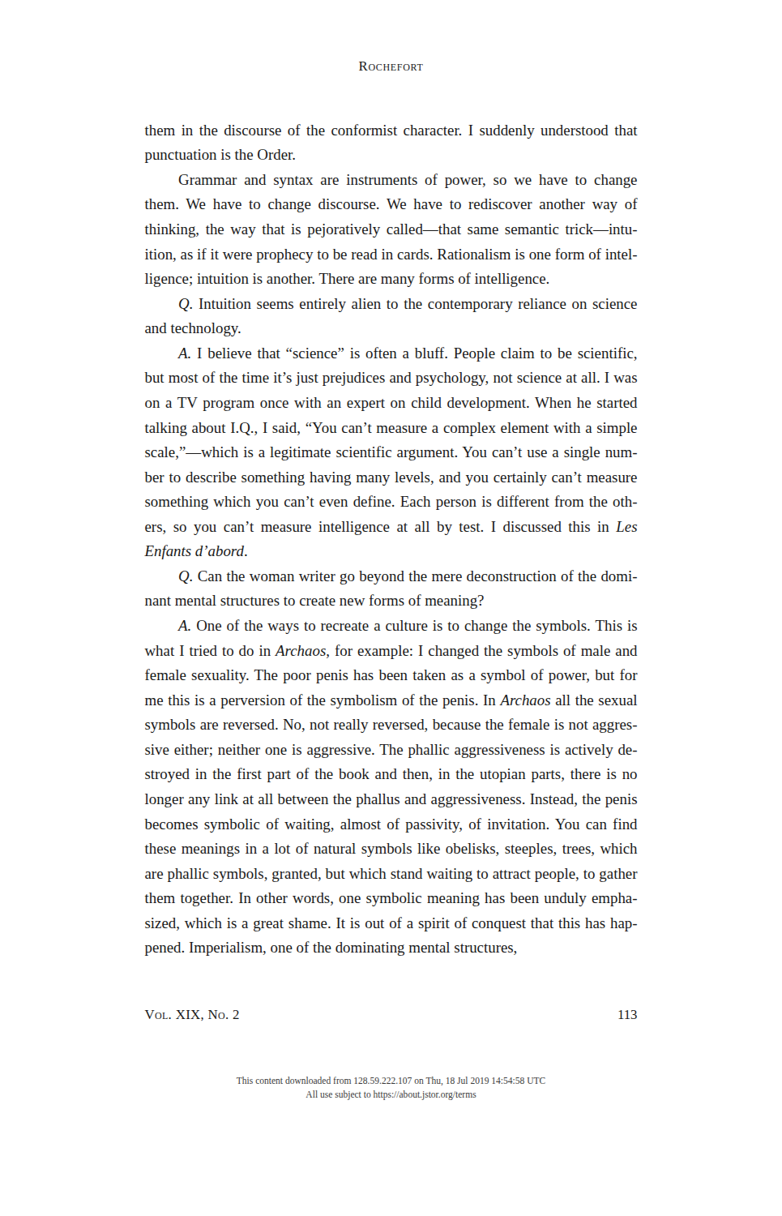Rochefort
them in the discourse of the conformist character. I suddenly understood that punctuation is the Order.
Grammar and syntax are instruments of power, so we have to change them. We have to change discourse. We have to rediscover another way of thinking, the way that is pejoratively called—that same semantic trick—intuition, as if it were prophecy to be read in cards. Rationalism is one form of intelligence; intuition is another. There are many forms of intelligence.
Q. Intuition seems entirely alien to the contemporary reliance on science and technology.
A. I believe that “science” is often a bluff. People claim to be scientific, but most of the time it’s just prejudices and psychology, not science at all. I was on a TV program once with an expert on child development. When he started talking about I.Q., I said, “You can’t measure a complex element with a simple scale,”—which is a legitimate scientific argument. You can’t use a single number to describe something having many levels, and you certainly can’t measure something which you can’t even define. Each person is different from the others, so you can’t measure intelligence at all by test. I discussed this in Les Enfants d’abord.
Q. Can the woman writer go beyond the mere deconstruction of the dominant mental structures to create new forms of meaning?
A. One of the ways to recreate a culture is to change the symbols. This is what I tried to do in Archaos, for example: I changed the symbols of male and female sexuality. The poor penis has been taken as a symbol of power, but for me this is a perversion of the symbolism of the penis. In Archaos all the sexual symbols are reversed. No, not really reversed, because the female is not aggressive either; neither one is aggressive. The phallic aggressiveness is actively destroyed in the first part of the book and then, in the utopian parts, there is no longer any link at all between the phallus and aggressiveness. Instead, the penis becomes symbolic of waiting, almost of passivity, of invitation. You can find these meanings in a lot of natural symbols like obelisks, steeples, trees, which are phallic symbols, granted, but which stand waiting to attract people, to gather them together. In other words, one symbolic meaning has been unduly emphasized, which is a great shame. It is out of a spirit of conquest that this has happened. Imperialism, one of the dominating mental structures,
Vol. XIX, No. 2 113
This content downloaded from 128.59.222.107 on Thu, 18 Jul 2019 14:54:58 UTC
All use subject to https://about.jstor.org/terms